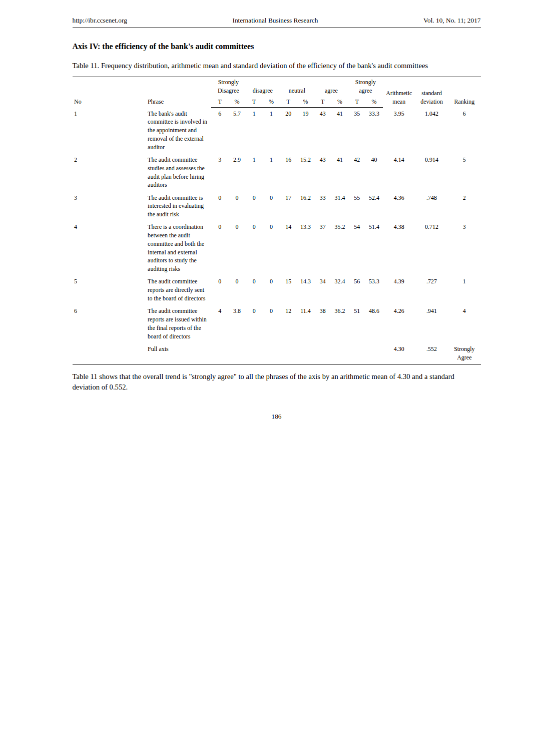http://ibr.ccsenet.org International Business Research Vol. 10, No. 11; 2017
Axis IV: the efficiency of the bank's audit committees
Table 11. Frequency distribution, arithmetic mean and standard deviation of the efficiency of the bank's audit committees
| No | Phrase | Strongly Disagree | disagree | neutral | agree | Strongly agree | Arithmetic mean | standard deviation | Ranking |
| --- | --- | --- | --- | --- | --- | --- | --- | --- | --- |
| T | % | T | % | T | % | T | % | T | % |
| 1 | The bank's audit committee is involved in the appointment and removal of the external auditor | 6 | 5.7 | 1 | 1 | 20 | 19 | 43 | 41 | 35 | 33.3 | 3.95 | 1.042 | 6 |
| 2 | The audit committee studies and assesses the audit plan before hiring auditors | 3 | 2.9 | 1 | 1 | 16 | 15.2 | 43 | 41 | 42 | 40 | 4.14 | 0.914 | 5 |
| 3 | The audit committee is interested in evaluating the audit risk | 0 | 0 | 0 | 0 | 17 | 16.2 | 33 | 31.4 | 55 | 52.4 | 4.36 | .748 | 2 |
| 4 | There is a coordination between the audit committee and both the internal and external auditors to study the auditing risks | 0 | 0 | 0 | 0 | 14 | 13.3 | 37 | 35.2 | 54 | 51.4 | 4.38 | 0.712 | 3 |
| 5 | The audit committee reports are directly sent to the board of directors | 0 | 0 | 0 | 0 | 15 | 14.3 | 34 | 32.4 | 56 | 53.3 | 4.39 | .727 | 1 |
| 6 | The audit committee reports are issued within the final reports of the board of directors | 4 | 3.8 | 0 | 0 | 12 | 11.4 | 38 | 36.2 | 51 | 48.6 | 4.26 | .941 | 4 |
| | Full axis | | | | | | | | | | | 4.30 | .552 | Strongly Agree |
Table 11 shows that the overall trend is "strongly agree" to all the phrases of the axis by an arithmetic mean of 4.30 and a standard deviation of 0.552.
186